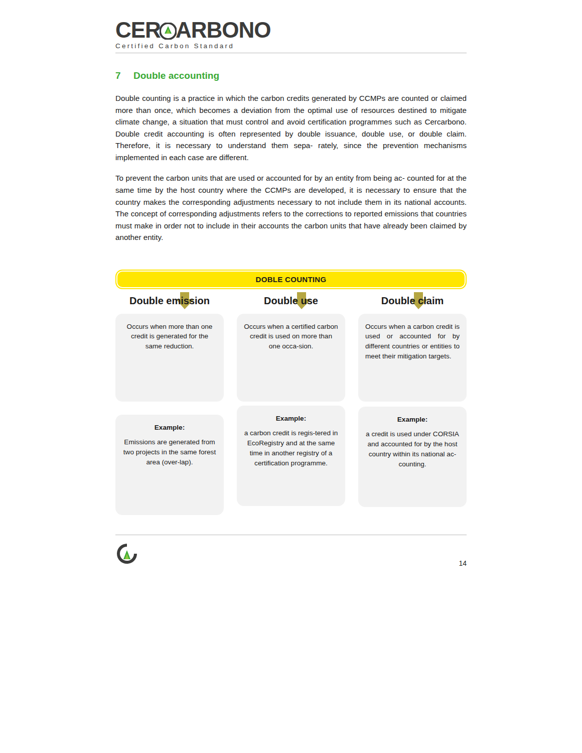CER ARBONO
Certified Carbon Standard
7 Double accounting
Double counting is a practice in which the carbon credits generated by CCMPs are counted or claimed more than once, which becomes a deviation from the optimal use of resources destined to mitigate climate change, a situation that must control and avoid certification programmes such as Cercarbono. Double credit accounting is often represented by double issuance, double use, or double claim. Therefore, it is necessary to understand them sepa- rately, since the prevention mechanisms implemented in each case are different.
To prevent the carbon units that are used or accounted for by an entity from being ac- counted for at the same time by the host country where the CCMPs are developed, it is necessary to ensure that the country makes the corresponding adjustments necessary to not include them in its national accounts. The concept of corresponding adjustments refers to the corrections to reported emissions that countries must make in order not to include in their accounts the carbon units that have already been claimed by another entity.
DOBLE COUNTING
Double emission
Occurs when more than one credit is generated for the same reduction.
Example: Emissions are generated from two projects in the same forest area (over-lap).
Double use
Occurs when a certified carbon credit is used on more than one occa-sion.
Example: a carbon credit is regis-tered in EcoRegistry and at the same time in another registry of a certification programme.
Double claim
Occurs when a carbon credit is used or accounted for by different countries or entities to meet their mitigation targets.
Example: a credit is used under CORSIA and accounted for by the host country within its national ac-counting.
14